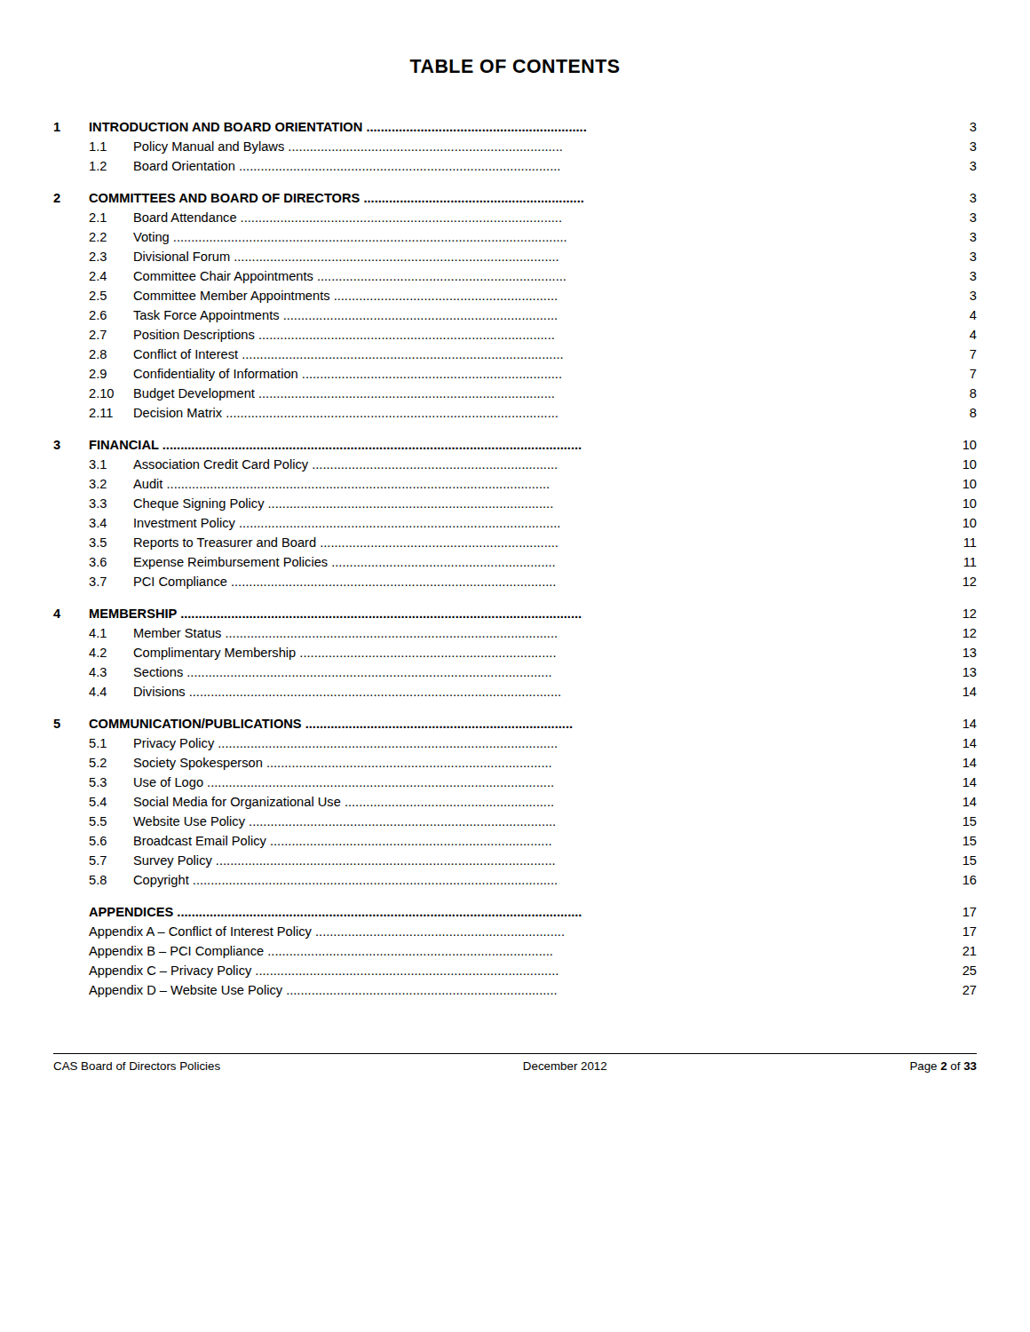TABLE OF CONTENTS
| 1 | INTRODUCTION AND BOARD ORIENTATION ............................................................. | 3 |
| | 1.1 | Policy Manual and Bylaws ............................................................................ | 3 |
| | 1.2 | Board Orientation ......................................................................................... | 3 |
| 2 | COMMITTEES AND BOARD OF DIRECTORS ............................................................. | 3 |
| | 2.1 | Board Attendance ......................................................................................... | 3 |
| | 2.2 | Voting ............................................................................................................. | 3 |
| | 2.3 | Divisional Forum .......................................................................................... | 3 |
| | 2.4 | Committee Chair Appointments ..................................................................... | 3 |
| | 2.5 | Committee Member Appointments .............................................................. | 3 |
| | 2.6 | Task Force Appointments ............................................................................ | 4 |
| | 2.7 | Position Descriptions .................................................................................. | 4 |
| | 2.8 | Conflict of Interest ......................................................................................... | 7 |
| | 2.9 | Confidentiality of Information ........................................................................ | 7 |
| | 2.10 | Budget Development .................................................................................. | 8 |
| | 2.11 | Decision Matrix ............................................................................................ | 8 |
| 3 | FINANCIAL .................................................................................................................... | 10 |
| | 3.1 | Association Credit Card Policy .................................................................... | 10 |
| | 3.2 | Audit .......................................................................................................... | 10 |
| | 3.3 | Cheque Signing Policy ............................................................................... | 10 |
| | 3.4 | Investment Policy ......................................................................................... | 10 |
| | 3.5 | Reports to Treasurer and Board .................................................................. | 11 |
| | 3.6 | Expense Reimbursement Policies .............................................................. | 11 |
| | 3.7 | PCI Compliance .......................................................................................... | 12 |
| 4 | MEMBERSHIP ............................................................................................................... | 12 |
| | 4.1 | Member Status ............................................................................................ | 12 |
| | 4.2 | Complimentary Membership ....................................................................... | 13 |
| | 4.3 | Sections ..................................................................................................... | 13 |
| | 4.4 | Divisions ....................................................................................................... | 14 |
| 5 | COMMUNICATION/PUBLICATIONS .......................................................................... | 14 |
| | 5.1 | Privacy Policy .............................................................................................. | 14 |
| | 5.2 | Society Spokesperson ............................................................................... | 14 |
| | 5.3 | Use of Logo ................................................................................................ | 14 |
| | 5.4 | Social Media for Organizational Use .......................................................... | 14 |
| | 5.5 | Website Use Policy ..................................................................................... | 15 |
| | 5.6 | Broadcast Email Policy .............................................................................. | 15 |
| | 5.7 | Survey Policy .............................................................................................. | 15 |
| | 5.8 | Copyright ..................................................................................................... | 16 |
| | APPENDICES ................................................................................................................ | 17 |
| | Appendix A – Conflict of Interest Policy ..................................................................... | 17 |
| | Appendix B – PCI Compliance ............................................................................... | 21 |
| | Appendix C – Privacy Policy .................................................................................... | 25 |
| | Appendix D – Website Use Policy ........................................................................... | 27 |
CAS Board of Directors Policies December 2012 Page 2 of 33